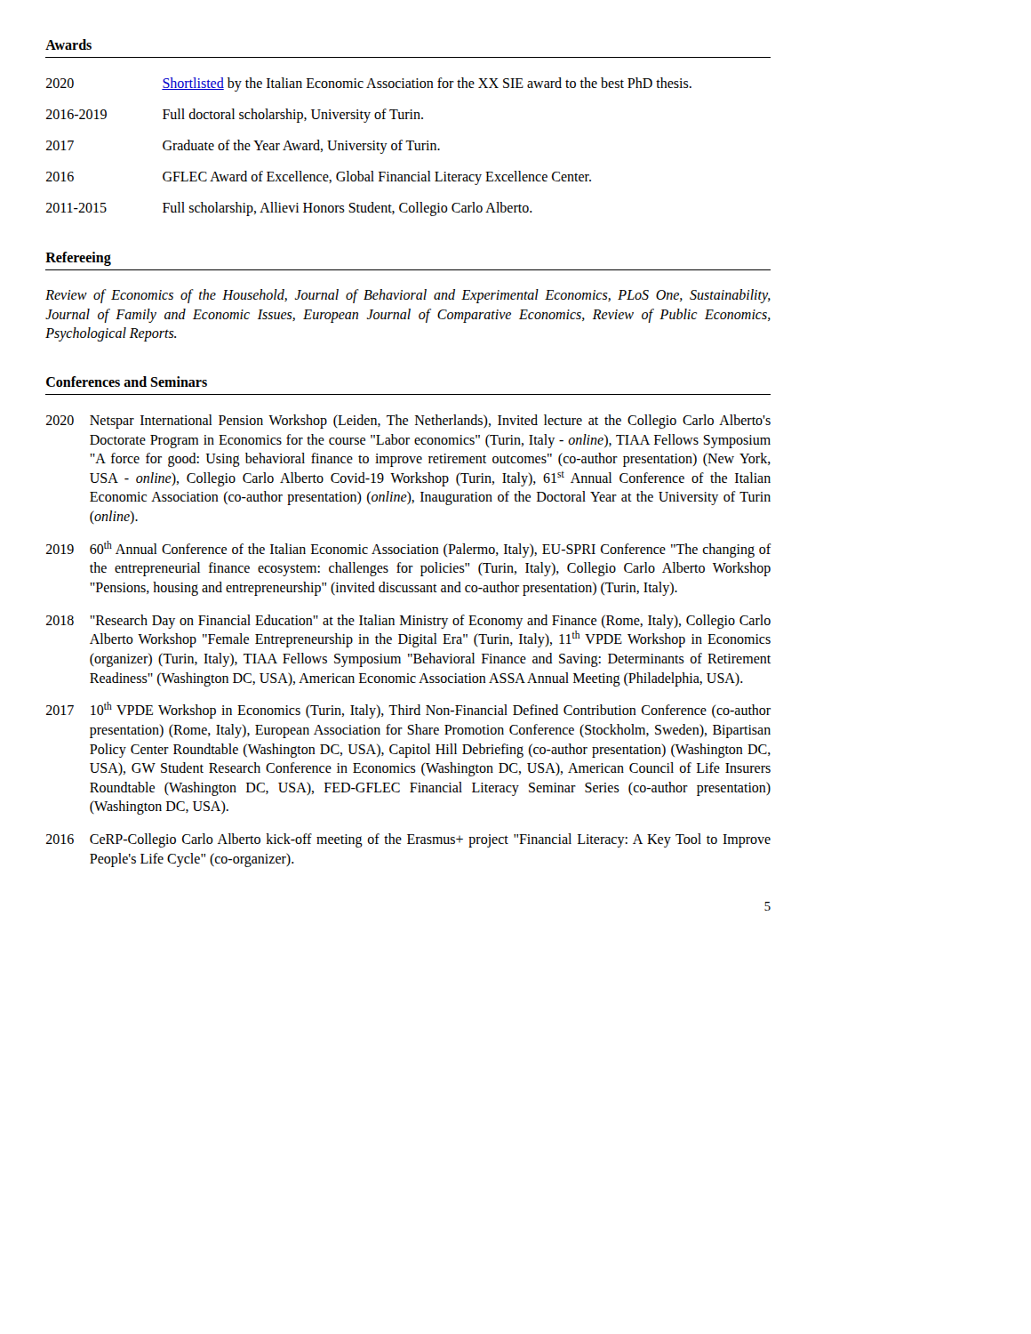Awards
2020
Shortlisted by the Italian Economic Association for the XX SIE award to the best PhD thesis.
2016-2019
Full doctoral scholarship, University of Turin.
2017
Graduate of the Year Award, University of Turin.
2016
GFLEC Award of Excellence, Global Financial Literacy Excellence Center.
2011-2015
Full scholarship, Allievi Honors Student, Collegio Carlo Alberto.
Refereeing
Review of Economics of the Household, Journal of Behavioral and Experimental Economics, PLoS One, Sustainability, Journal of Family and Economic Issues, European Journal of Comparative Economics, Review of Public Economics, Psychological Reports.
Conferences and Seminars
2020
Netspar International Pension Workshop (Leiden, The Netherlands), Invited lecture at the Collegio Carlo Alberto's Doctorate Program in Economics for the course "Labor economics" (Turin, Italy - online), TIAA Fellows Symposium "A force for good: Using behavioral finance to improve retirement outcomes" (co-author presentation) (New York, USA - online), Collegio Carlo Alberto Covid-19 Workshop (Turin, Italy), 61st Annual Conference of the Italian Economic Association (co-author presentation) (online), Inauguration of the Doctoral Year at the University of Turin (online).
2019
60th Annual Conference of the Italian Economic Association (Palermo, Italy), EU-SPRI Conference "The changing of the entrepreneurial finance ecosystem: challenges for policies" (Turin, Italy), Collegio Carlo Alberto Workshop "Pensions, housing and entrepreneurship" (invited discussant and co-author presentation) (Turin, Italy).
2018
"Research Day on Financial Education" at the Italian Ministry of Economy and Finance (Rome, Italy), Collegio Carlo Alberto Workshop "Female Entrepreneurship in the Digital Era" (Turin, Italy), 11th VPDE Workshop in Economics (organizer) (Turin, Italy), TIAA Fellows Symposium "Behavioral Finance and Saving: Determinants of Retirement Readiness" (Washington DC, USA), American Economic Association ASSA Annual Meeting (Philadelphia, USA).
2017
10th VPDE Workshop in Economics (Turin, Italy), Third Non-Financial Defined Contribution Conference (co-author presentation) (Rome, Italy), European Association for Share Promotion Conference (Stockholm, Sweden), Bipartisan Policy Center Roundtable (Washington DC, USA), Capitol Hill Debriefing (co-author presentation) (Washington DC, USA), GW Student Research Conference in Economics (Washington DC, USA), American Council of Life Insurers Roundtable (Washington DC, USA), FED-GFLEC Financial Literacy Seminar Series (co-author presentation) (Washington DC, USA).
2016
CeRP-Collegio Carlo Alberto kick-off meeting of the Erasmus+ project "Financial Literacy: A Key Tool to Improve People's Life Cycle" (co-organizer).
5